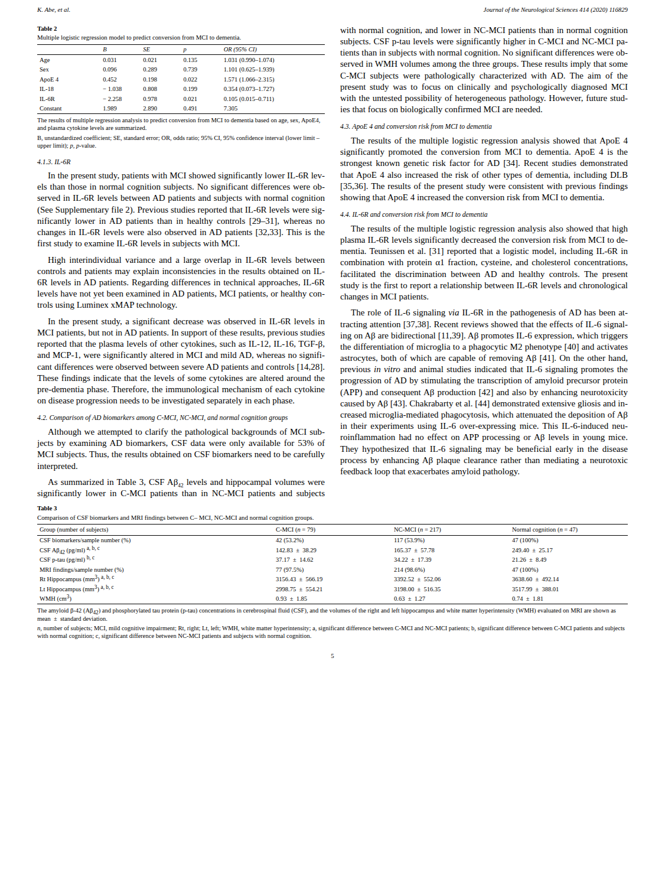K. Abe, et al.
Journal of the Neurological Sciences 414 (2020) 116829
Table 2
Multiple logistic regression model to predict conversion from MCI to dementia.
| | B | SE | p | OR (95% CI) |
| --- | --- | --- | --- | --- |
| Age | 0.031 | 0.021 | 0.135 | 1.031 (0.990–1.074) |
| Sex | 0.096 | 0.289 | 0.739 | 1.101 (0.625–1.939) |
| ApoE 4 | 0.452 | 0.198 | 0.022 | 1.571 (1.066–2.315) |
| IL-18 | − 1.038 | 0.808 | 0.199 | 0.354 (0.073–1.727) |
| IL-6R | − 2.258 | 0.978 | 0.021 | 0.105 (0.015–0.711) |
| Constant | 1.989 | 2.890 | 0.491 | 7.305 |
The results of multiple regression analysis to predict conversion from MCI to dementia based on age, sex, ApoE4, and plasma cytokine levels are summarized.
B, unstandardized coefficient; SE, standard error; OR, odds ratio; 95% CI, 95% confidence interval (lower limit – upper limit); p, p-value.
4.1.3. IL-6R
In the present study, patients with MCI showed significantly lower IL-6R levels than those in normal cognition subjects. No significant differences were observed in IL-6R levels between AD patients and subjects with normal cognition (See Supplementary file 2). Previous studies reported that IL-6R levels were significantly lower in AD patients than in healthy controls [29–31], whereas no changes in IL-6R levels were also observed in AD patients [32,33]. This is the first study to examine IL-6R levels in subjects with MCI.
High interindividual variance and a large overlap in IL-6R levels between controls and patients may explain inconsistencies in the results obtained on IL-6R levels in AD patients. Regarding differences in technical approaches, IL-6R levels have not yet been examined in AD patients, MCI patients, or healthy controls using Luminex xMAP technology.
In the present study, a significant decrease was observed in IL-6R levels in MCI patients, but not in AD patients. In support of these results, previous studies reported that the plasma levels of other cytokines, such as IL-12, IL-16, TGF-β, and MCP-1, were significantly altered in MCI and mild AD, whereas no significant differences were observed between severe AD patients and controls [14,28]. These findings indicate that the levels of some cytokines are altered around the pre-dementia phase. Therefore, the immunological mechanism of each cytokine on disease progression needs to be investigated separately in each phase.
4.2. Comparison of AD biomarkers among C-MCI, NC-MCI, and normal cognition groups
Although we attempted to clarify the pathological backgrounds of MCI subjects by examining AD biomarkers, CSF data were only available for 53% of MCI subjects. Thus, the results obtained on CSF biomarkers need to be carefully interpreted.
As summarized in Table 3, CSF Aβ42 levels and hippocampal volumes were significantly lower in C-MCI patients than in NC-MCI patients and subjects with normal cognition, and lower in NC-MCI patients than in normal cognition subjects. CSF p-tau levels were significantly higher in C-MCI and NC-MCI patients than in subjects with normal cognition. No significant differences were observed in WMH volumes among the three groups. These results imply that some C-MCI subjects were pathologically characterized with AD. The aim of the present study was to focus on clinically and psychologically diagnosed MCI with the untested possibility of heterogeneous pathology. However, future studies that focus on biologically confirmed MCI are needed.
4.3. ApoE 4 and conversion risk from MCI to dementia
The results of the multiple logistic regression analysis showed that ApoE 4 significantly promoted the conversion from MCI to dementia. ApoE 4 is the strongest known genetic risk factor for AD [34]. Recent studies demonstrated that ApoE 4 also increased the risk of other types of dementia, including DLB [35,36]. The results of the present study were consistent with previous findings showing that ApoE 4 increased the conversion risk from MCI to dementia.
4.4. IL-6R and conversion risk from MCI to dementia
The results of the multiple logistic regression analysis also showed that high plasma IL-6R levels significantly decreased the conversion risk from MCI to dementia. Teunissen et al. [31] reported that a logistic model, including IL-6R in combination with protein α1 fraction, cysteine, and cholesterol concentrations, facilitated the discrimination between AD and healthy controls. The present study is the first to report a relationship between IL-6R levels and chronological changes in MCI patients.
The role of IL-6 signaling via IL-6R in the pathogenesis of AD has been attracting attention [37,38]. Recent reviews showed that the effects of IL-6 signaling on Aβ are bidirectional [11,39]. Aβ promotes IL-6 expression, which triggers the differentiation of microglia to a phagocytic M2 phenotype [40] and activates astrocytes, both of which are capable of removing Aβ [41]. On the other hand, previous in vitro and animal studies indicated that IL-6 signaling promotes the progression of AD by stimulating the transcription of amyloid precursor protein (APP) and consequent Aβ production [42] and also by enhancing neurotoxicity caused by Aβ [43]. Chakrabarty et al. [44] demonstrated extensive gliosis and increased microglia-mediated phagocytosis, which attenuated the deposition of Aβ in their experiments using IL-6 over-expressing mice. This IL-6-induced neuroinflammation had no effect on APP processing or Aβ levels in young mice. They hypothesized that IL-6 signaling may be beneficial early in the disease process by enhancing Aβ plaque clearance rather than mediating a neurotoxic feedback loop that exacerbates amyloid pathology.
Table 3
Comparison of CSF biomarkers and MRI findings between C– MCI, NC-MCI and normal cognition groups.
| Group (number of subjects) | C-MCI ( n = 79) | NC-MCI ( n = 217) | Normal cognition ( n = 47) |
| --- | --- | --- | --- |
| CSF biomarkers/sample number (%) | 42 (53.2%) | 117 (53.9%) | 47 (100%) |
| CSF Aβ 42 (pg/ml) a, b, c | 142.83 ± 38.29 | 165.37 ± 57.78 | 249.40 ± 25.17 |
| CSF p-tau (pg/ml) b, c | 37.17 ± 14.62 | 34.22 ± 17.39 | 21.26 ± 8.49 |
| MRI findings/sample number (%) | 77 (97.5%) | 214 (98.6%) | 47 (100%) |
| Rt Hippocampus (mm 3 ) a, b, c | 3156.43 ± 566.19 | 3392.52 ± 552.06 | 3638.60 ± 492.14 |
| Lt Hippocampus (mm 3 ) a, b, c | 2998.75 ± 554.21 | 3198.00 ± 516.35 | 3517.99 ± 388.01 |
| WMH (cm 3 ) | 0.93 ± 1.85 | 0.63 ± 1.27 | 0.74 ± 1.81 |
The amyloid β-42 (Aβ42) and phosphorylated tau protein (p-tau) concentrations in cerebrospinal fluid (CSF), and the volumes of the right and left hippocampus and white matter hyperintensity (WMH) evaluated on MRI are shown as mean ± standard deviation.
n, number of subjects; MCI, mild cognitive impairment; Rt, right; Lt, left; WMH, white matter hyperintensity; a, significant difference between C-MCI and NC-MCI patients; b, significant difference between C-MCI patients and subjects with normal cognition; c, significant difference between NC-MCI patients and subjects with normal cognition.
5